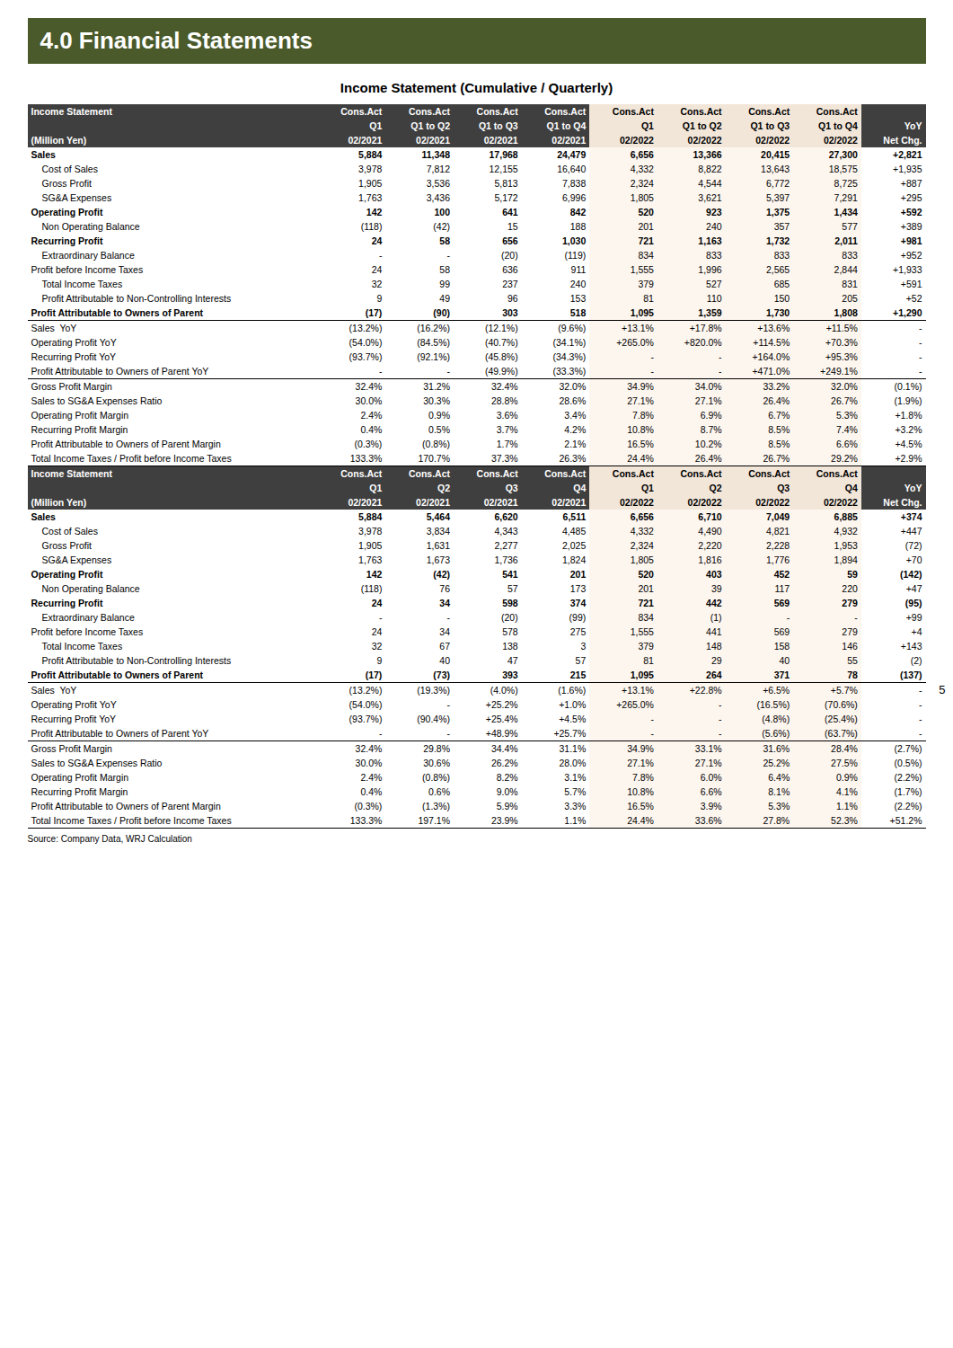4.0 Financial Statements
Income Statement (Cumulative / Quarterly)
| Income Statement | Cons.Act | Cons.Act | Cons.Act | Cons.Act | Cons.Act | Cons.Act | Cons.Act | Cons.Act | |
| --- | --- | --- | --- | --- | --- | --- | --- | --- | --- |
| | Q1 | Q1 to Q2 | Q1 to Q3 | Q1 to Q4 | Q1 | Q1 to Q2 | Q1 to Q3 | Q1 to Q4 | YoY |
| (Million Yen) | 02/2021 | 02/2021 | 02/2021 | 02/2021 | 02/2022 | 02/2022 | 02/2022 | 02/2022 | Net Chg. |
| Sales | 5,884 | 11,348 | 17,968 | 24,479 | 6,656 | 13,366 | 20,415 | 27,300 | +2,821 |
| Cost of Sales | 3,978 | 7,812 | 12,155 | 16,640 | 4,332 | 8,822 | 13,643 | 18,575 | +1,935 |
| Gross Profit | 1,905 | 3,536 | 5,813 | 7,838 | 2,324 | 4,544 | 6,772 | 8,725 | +887 |
| SG&A Expenses | 1,763 | 3,436 | 5,172 | 6,996 | 1,805 | 3,621 | 5,397 | 7,291 | +295 |
| Operating Profit | 142 | 100 | 641 | 842 | 520 | 923 | 1,375 | 1,434 | +592 |
| Non Operating Balance | (118) | (42) | 15 | 188 | 201 | 240 | 357 | 577 | +389 |
| Recurring Profit | 24 | 58 | 656 | 1,030 | 721 | 1,163 | 1,732 | 2,011 | +981 |
| Extraordinary Balance | - | - | (20) | (119) | 834 | 833 | 833 | 833 | +952 |
| Profit before Income Taxes | 24 | 58 | 636 | 911 | 1,555 | 1,996 | 2,565 | 2,844 | +1,933 |
| Total Income Taxes | 32 | 99 | 237 | 240 | 379 | 527 | 685 | 831 | +591 |
| Profit Attributable to Non-Controlling Interests | 9 | 49 | 96 | 153 | 81 | 110 | 150 | 205 | +52 |
| Profit Attributable to Owners of Parent | (17) | (90) | 303 | 518 | 1,095 | 1,359 | 1,730 | 1,808 | +1,290 |
| Sales YoY | (13.2%) | (16.2%) | (12.1%) | (9.6%) | +13.1% | +17.8% | +13.6% | +11.5% | - |
| Operating Profit YoY | (54.0%) | (84.5%) | (40.7%) | (34.1%) | +265.0% | +820.0% | +114.5% | +70.3% | - |
| Recurring Profit YoY | (93.7%) | (92.1%) | (45.8%) | (34.3%) | - | - | +164.0% | +95.3% | - |
| Profit Attributable to Owners of Parent YoY | - | - | (49.9%) | (33.3%) | - | - | +471.0% | +249.1% | - |
| Gross Profit Margin | 32.4% | 31.2% | 32.4% | 32.0% | 34.9% | 34.0% | 33.2% | 32.0% | (0.1%) |
| Sales to SG&A Expenses Ratio | 30.0% | 30.3% | 28.8% | 28.6% | 27.1% | 27.1% | 26.4% | 26.7% | (1.9%) |
| Operating Profit Margin | 2.4% | 0.9% | 3.6% | 3.4% | 7.8% | 6.9% | 6.7% | 5.3% | +1.8% |
| Recurring Profit Margin | 0.4% | 0.5% | 3.7% | 4.2% | 10.8% | 8.7% | 8.5% | 7.4% | +3.2% |
| Profit Attributable to Owners of Parent Margin | (0.3%) | (0.8%) | 1.7% | 2.1% | 16.5% | 10.2% | 8.5% | 6.6% | +4.5% |
| Total Income Taxes / Profit before Income Taxes | 133.3% | 170.7% | 37.3% | 26.3% | 24.4% | 26.4% | 26.7% | 29.2% | +2.9% |
| Income Statement | Cons.Act | Cons.Act | Cons.Act | Cons.Act | Cons.Act | Cons.Act | Cons.Act | Cons.Act | |
| --- | --- | --- | --- | --- | --- | --- | --- | --- | --- |
| | Q1 | Q2 | Q3 | Q4 | Q1 | Q2 | Q3 | Q4 | YoY |
| (Million Yen) | 02/2021 | 02/2021 | 02/2021 | 02/2021 | 02/2022 | 02/2022 | 02/2022 | 02/2022 | Net Chg. |
| Sales | 5,884 | 5,464 | 6,620 | 6,511 | 6,656 | 6,710 | 7,049 | 6,885 | +374 |
| Cost of Sales | 3,978 | 3,834 | 4,343 | 4,485 | 4,332 | 4,490 | 4,821 | 4,932 | +447 |
| Gross Profit | 1,905 | 1,631 | 2,277 | 2,025 | 2,324 | 2,220 | 2,228 | 1,953 | (72) |
| SG&A Expenses | 1,763 | 1,673 | 1,736 | 1,824 | 1,805 | 1,816 | 1,776 | 1,894 | +70 |
| Operating Profit | 142 | (42) | 541 | 201 | 520 | 403 | 452 | 59 | (142) |
| Non Operating Balance | (118) | 76 | 57 | 173 | 201 | 39 | 117 | 220 | +47 |
| Recurring Profit | 24 | 34 | 598 | 374 | 721 | 442 | 569 | 279 | (95) |
| Extraordinary Balance | - | - | (20) | (99) | 834 | (1) | - | - | +99 |
| Profit before Income Taxes | 24 | 34 | 578 | 275 | 1,555 | 441 | 569 | 279 | +4 |
| Total Income Taxes | 32 | 67 | 138 | 3 | 379 | 148 | 158 | 146 | +143 |
| Profit Attributable to Non-Controlling Interests | 9 | 40 | 47 | 57 | 81 | 29 | 40 | 55 | (2) |
| Profit Attributable to Owners of Parent | (17) | (73) | 393 | 215 | 1,095 | 264 | 371 | 78 | (137) |
| Sales YoY | (13.2%) | (19.3%) | (4.0%) | (1.6%) | +13.1% | +22.8% | +6.5% | +5.7% | - |
| Operating Profit YoY | (54.0%) | - | +25.2% | +1.0% | +265.0% | - | (16.5%) | (70.6%) | - |
| Recurring Profit YoY | (93.7%) | (90.4%) | +25.4% | +4.5% | - | - | (4.8%) | (25.4%) | - |
| Profit Attributable to Owners of Parent YoY | - | - | +48.9% | +25.7% | - | - | (5.6%) | (63.7%) | - |
| Gross Profit Margin | 32.4% | 29.8% | 34.4% | 31.1% | 34.9% | 33.1% | 31.6% | 28.4% | (2.7%) |
| Sales to SG&A Expenses Ratio | 30.0% | 30.6% | 26.2% | 28.0% | 27.1% | 27.1% | 25.2% | 27.5% | (0.5%) |
| Operating Profit Margin | 2.4% | (0.8%) | 8.2% | 3.1% | 7.8% | 6.0% | 6.4% | 0.9% | (2.2%) |
| Recurring Profit Margin | 0.4% | 0.6% | 9.0% | 5.7% | 10.8% | 6.6% | 8.1% | 4.1% | (1.7%) |
| Profit Attributable to Owners of Parent Margin | (0.3%) | (1.3%) | 5.9% | 3.3% | 16.5% | 3.9% | 5.3% | 1.1% | (2.2%) |
| Total Income Taxes / Profit before Income Taxes | 133.3% | 197.1% | 23.9% | 1.1% | 24.4% | 33.6% | 27.8% | 52.3% | +51.2% |
Source: Company Data, WRJ Calculation
5